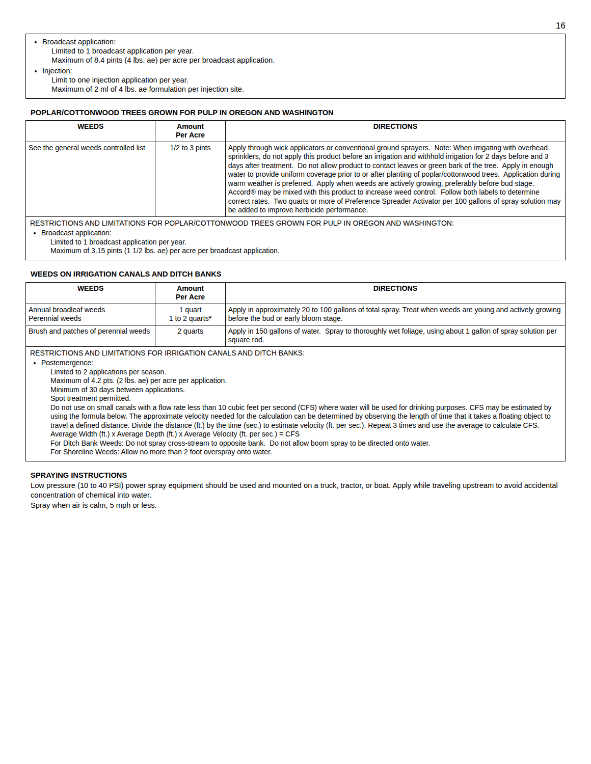16
Broadcast application:
Limited to 1 broadcast application per year.
Maximum of 8.4 pints (4 lbs. ae) per acre per broadcast application.
Injection:
Limit to one injection application per year.
Maximum of 2 ml of 4 lbs. ae formulation per injection site.
POPLAR/COTTONWOOD TREES GROWN FOR PULP IN OREGON AND WASHINGTON
| WEEDS | Amount Per Acre | DIRECTIONS |
| --- | --- | --- |
| See the general weeds controlled list | 1/2 to 3 pints | Apply through wick applicators or conventional ground sprayers. Note: When irrigating with overhead sprinklers, do not apply this product before an irrigation and withhold irrigation for 2 days before and 3 days after treatment. Do not allow product to contact leaves or green bark of the tree. Apply in enough water to provide uniform coverage prior to or after planting of poplar/cottonwood trees. Application during warm weather is preferred. Apply when weeds are actively growing, preferably before bud stage. Accord® may be mixed with this product to increase weed control. Follow both labels to determine correct rates. Two quarts or more of Preference Spreader Activator per 100 gallons of spray solution may be added to improve herbicide performance. |
RESTRICTIONS AND LIMITATIONS FOR POPLAR/COTTONWOOD TREES GROWN FOR PULP IN OREGON AND WASHINGTON:
Broadcast application:
Limited to 1 broadcast application per year.
Maximum of 3.15 pints (1 1/2 lbs. ae) per acre per broadcast application.
WEEDS ON IRRIGATION CANALS AND DITCH BANKS
| WEEDS | Amount Per Acre | DIRECTIONS |
| --- | --- | --- |
| Annual broadleaf weeds Perennial weeds | 1 quart 1 to 2 quarts * | Apply in approximately 20 to 100 gallons of total spray. Treat when weeds are young and actively growing before the bud or early bloom stage. |
| Brush and patches of perennial weeds | 2 quarts | Apply in 150 gallons of water. Spray to thoroughly wet foliage, using about 1 gallon of spray solution per square rod. |
RESTRICTIONS AND LIMITATIONS FOR IRRIGATION CANALS AND DITCH BANKS:
Postemergence:
Limited to 2 applications per season.
Maximum of 4.2 pts. (2 lbs. ae) per acre per application.
Minimum of 30 days between applications.
Spot treatment permitted.
Do not use on small canals with a flow rate less than 10 cubic feet per second (CFS) where water will be used for drinking purposes. CFS may be estimated by using the formula below. The approximate velocity needed for the calculation can be determined by observing the length of time that it takes a floating object to travel a defined distance. Divide the distance (ft.) by the time (sec.) to estimate velocity (ft. per sec.). Repeat 3 times and use the average to calculate CFS.
Average Width (ft.) x Average Depth (ft.) x Average Velocity (ft. per sec.) = CFS
For Ditch Bank Weeds: Do not spray cross-stream to opposite bank. Do not allow boom spray to be directed onto water.
For Shoreline Weeds: Allow no more than 2 foot overspray onto water.
SPRAYING INSTRUCTIONS
Low pressure (10 to 40 PSI) power spray equipment should be used and mounted on a truck, tractor, or boat. Apply while traveling upstream to avoid accidental concentration of chemical into water.
Spray when air is calm, 5 mph or less.